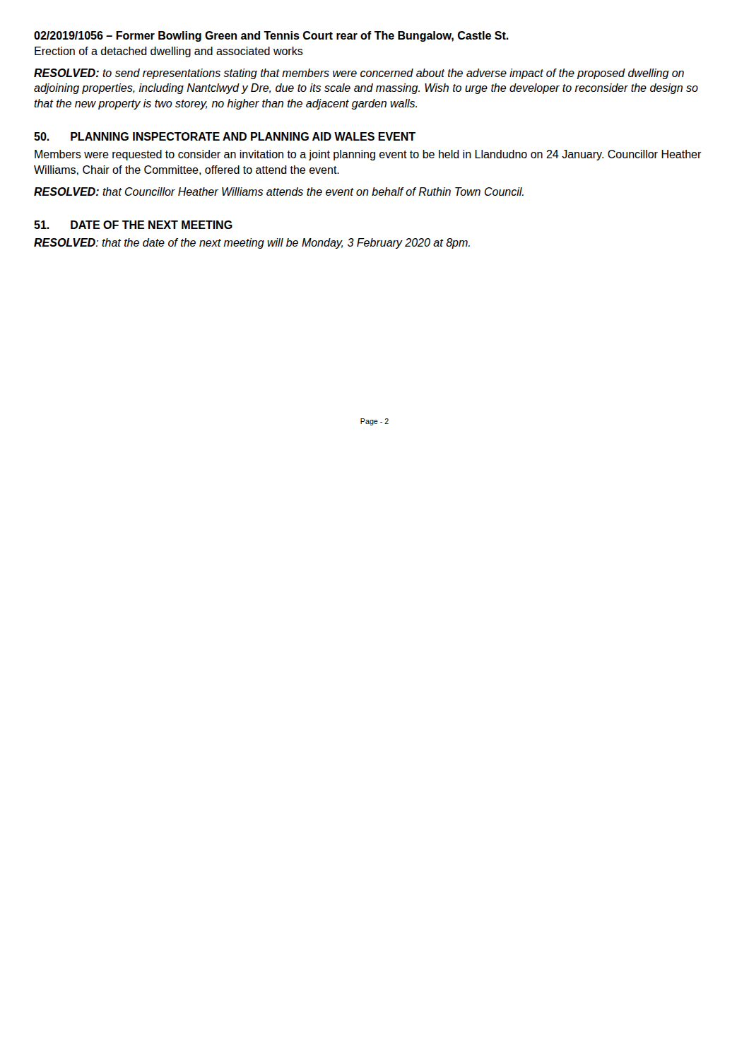02/2019/1056 – Former Bowling Green and Tennis Court rear of The Bungalow, Castle St.
Erection of a detached dwelling and associated works
RESOLVED: to send representations stating that members were concerned about the adverse impact of the proposed dwelling on adjoining properties, including Nantclwyd y Dre, due to its scale and massing. Wish to urge the developer to reconsider the design so that the new property is two storey, no higher than the adjacent garden walls.
50. PLANNING INSPECTORATE AND PLANNING AID WALES EVENT
Members were requested to consider an invitation to a joint planning event to be held in Llandudno on 24 January. Councillor Heather Williams, Chair of the Committee, offered to attend the event.
RESOLVED: that Councillor Heather Williams attends the event on behalf of Ruthin Town Council.
51. DATE OF THE NEXT MEETING
RESOLVED: that the date of the next meeting will be Monday, 3 February 2020 at 8pm.
Page - 2